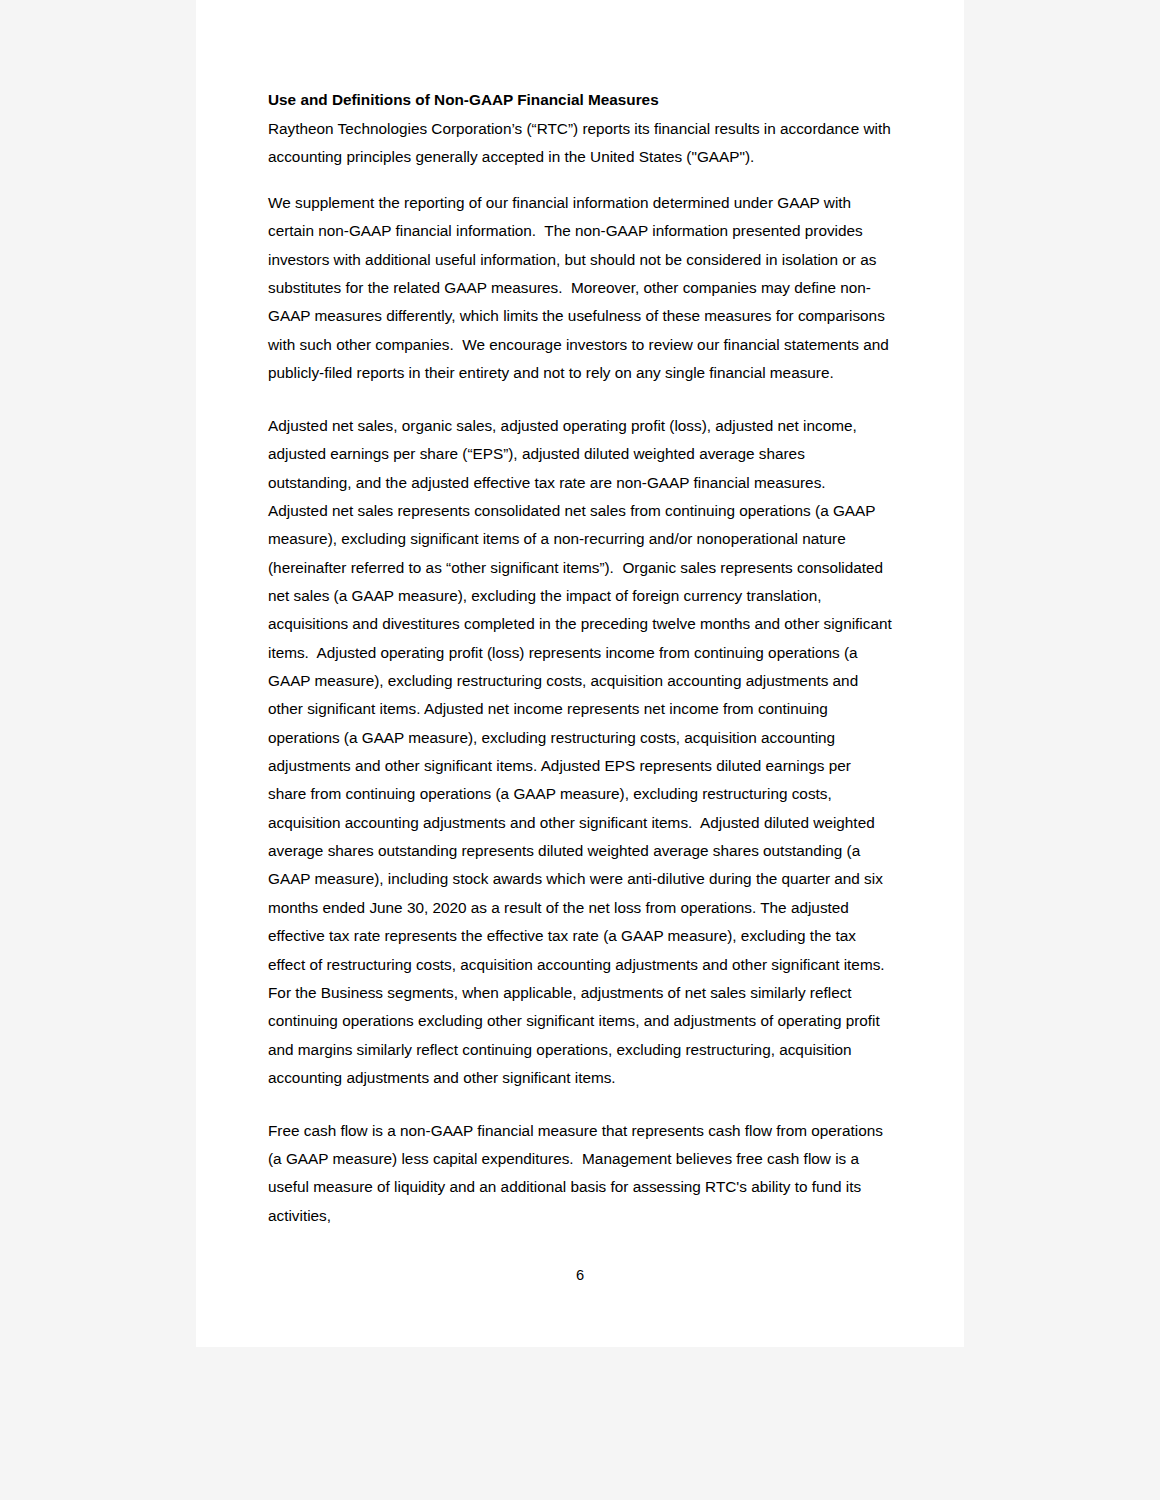Use and Definitions of Non-GAAP Financial Measures
Raytheon Technologies Corporation’s (“RTC”) reports its financial results in accordance with accounting principles generally accepted in the United States ("GAAP").
We supplement the reporting of our financial information determined under GAAP with certain non-GAAP financial information. The non-GAAP information presented provides investors with additional useful information, but should not be considered in isolation or as substitutes for the related GAAP measures. Moreover, other companies may define non-GAAP measures differently, which limits the usefulness of these measures for comparisons with such other companies. We encourage investors to review our financial statements and publicly-filed reports in their entirety and not to rely on any single financial measure.
Adjusted net sales, organic sales, adjusted operating profit (loss), adjusted net income, adjusted earnings per share (“EPS”), adjusted diluted weighted average shares outstanding, and the adjusted effective tax rate are non-GAAP financial measures. Adjusted net sales represents consolidated net sales from continuing operations (a GAAP measure), excluding significant items of a non-recurring and/or nonoperational nature (hereinafter referred to as “other significant items”). Organic sales represents consolidated net sales (a GAAP measure), excluding the impact of foreign currency translation, acquisitions and divestitures completed in the preceding twelve months and other significant items. Adjusted operating profit (loss) represents income from continuing operations (a GAAP measure), excluding restructuring costs, acquisition accounting adjustments and other significant items. Adjusted net income represents net income from continuing operations (a GAAP measure), excluding restructuring costs, acquisition accounting adjustments and other significant items. Adjusted EPS represents diluted earnings per share from continuing operations (a GAAP measure), excluding restructuring costs, acquisition accounting adjustments and other significant items. Adjusted diluted weighted average shares outstanding represents diluted weighted average shares outstanding (a GAAP measure), including stock awards which were anti-dilutive during the quarter and six months ended June 30, 2020 as a result of the net loss from operations. The adjusted effective tax rate represents the effective tax rate (a GAAP measure), excluding the tax effect of restructuring costs, acquisition accounting adjustments and other significant items. For the Business segments, when applicable, adjustments of net sales similarly reflect continuing operations excluding other significant items, and adjustments of operating profit and margins similarly reflect continuing operations, excluding restructuring, acquisition accounting adjustments and other significant items.
Free cash flow is a non-GAAP financial measure that represents cash flow from operations (a GAAP measure) less capital expenditures. Management believes free cash flow is a useful measure of liquidity and an additional basis for assessing RTC's ability to fund its activities,
6